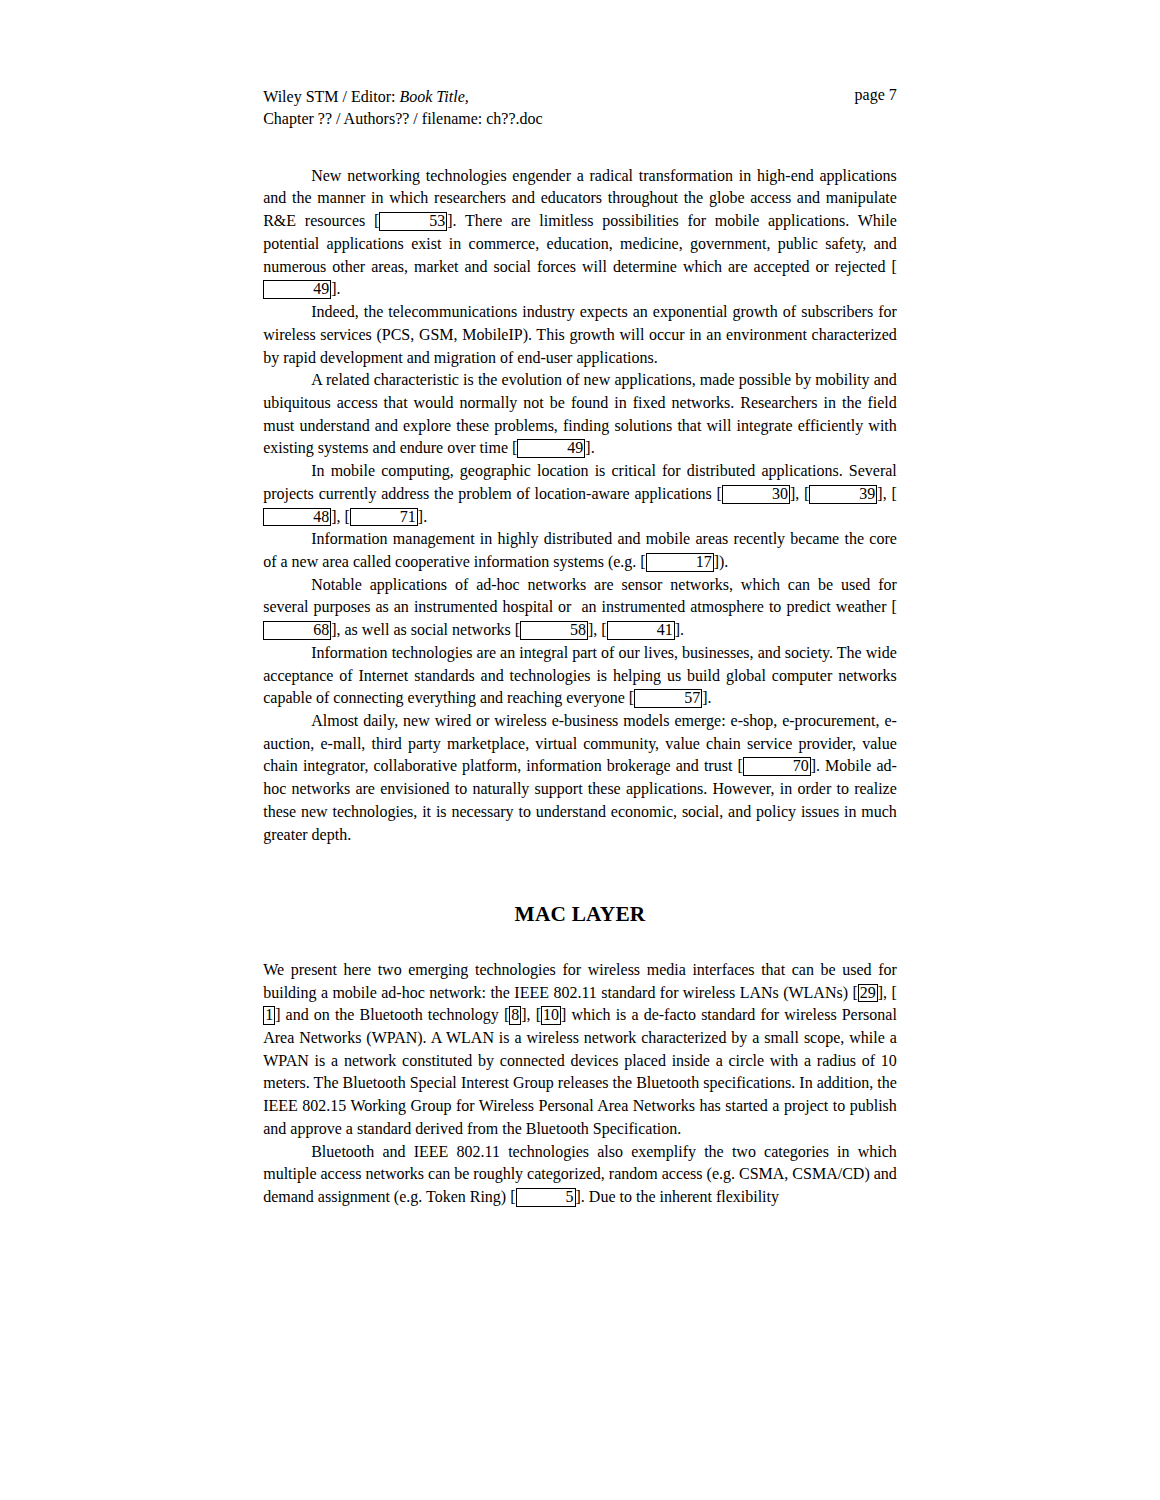Wiley STM / Editor: Book Title,
Chapter ?? / Authors?? / filename: ch??.doc
page 7
New networking technologies engender a radical transformation in high-end applications and the manner in which researchers and educators throughout the globe access and manipulate R&E resources [53]. There are limitless possibilities for mobile applications. While potential applications exist in commerce, education, medicine, government, public safety, and numerous other areas, market and social forces will determine which are accepted or rejected [49].
Indeed, the telecommunications industry expects an exponential growth of subscribers for wireless services (PCS, GSM, MobileIP). This growth will occur in an environment characterized by rapid development and migration of end-user applications.
A related characteristic is the evolution of new applications, made possible by mobility and ubiquitous access that would normally not be found in fixed networks. Researchers in the field must understand and explore these problems, finding solutions that will integrate efficiently with existing systems and endure over time [49].
In mobile computing, geographic location is critical for distributed applications. Several projects currently address the problem of location-aware applications [30], [39], [48], [71].
Information management in highly distributed and mobile areas recently became the core of a new area called cooperative information systems (e.g. [17]).
Notable applications of ad-hoc networks are sensor networks, which can be used for several purposes as an instrumented hospital or an instrumented atmosphere to predict weather [68], as well as social networks [58], [41].
Information technologies are an integral part of our lives, businesses, and society. The wide acceptance of Internet standards and technologies is helping us build global computer networks capable of connecting everything and reaching everyone [57].
Almost daily, new wired or wireless e-business models emerge: e-shop, e-procurement, e-auction, e-mall, third party marketplace, virtual community, value chain service provider, value chain integrator, collaborative platform, information brokerage and trust [70]. Mobile ad-hoc networks are envisioned to naturally support these applications. However, in order to realize these new technologies, it is necessary to understand economic, social, and policy issues in much greater depth.
MAC LAYER
We present here two emerging technologies for wireless media interfaces that can be used for building a mobile ad-hoc network: the IEEE 802.11 standard for wireless LANs (WLANs) [29], [1] and on the Bluetooth technology [8], [10] which is a de-facto standard for wireless Personal Area Networks (WPAN). A WLAN is a wireless network characterized by a small scope, while a WPAN is a network constituted by connected devices placed inside a circle with a radius of 10 meters. The Bluetooth Special Interest Group releases the Bluetooth specifications. In addition, the IEEE 802.15 Working Group for Wireless Personal Area Networks has started a project to publish and approve a standard derived from the Bluetooth Specification.
Bluetooth and IEEE 802.11 technologies also exemplify the two categories in which multiple access networks can be roughly categorized, random access (e.g. CSMA, CSMA/CD) and demand assignment (e.g. Token Ring) [5]. Due to the inherent flexibility